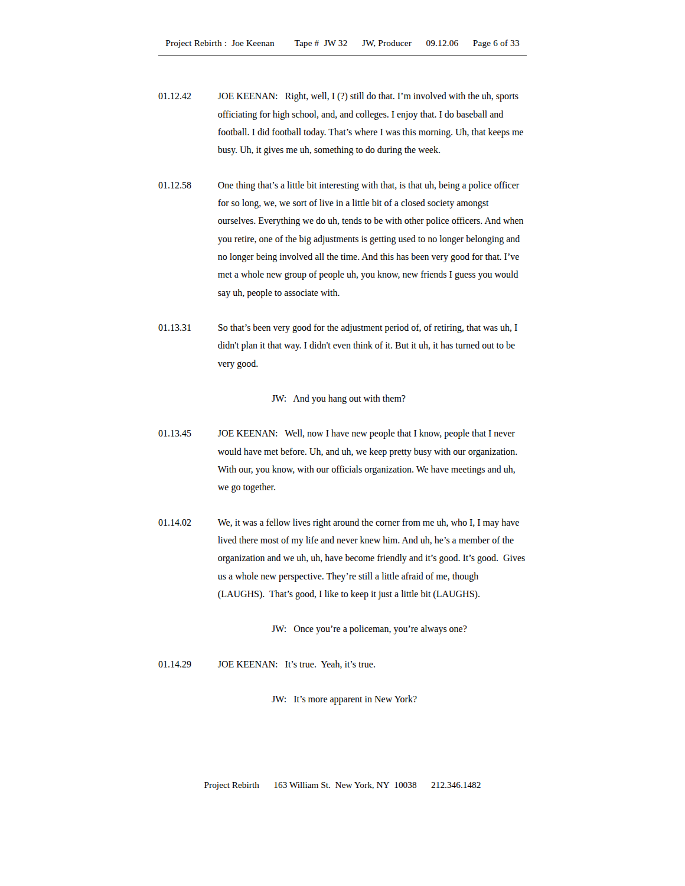Project Rebirth : Joe Keenan Tape # JW 32 JW, Producer 09.12.06 Page 6 of 33
| 01.12.42 | JOE KEENAN: Right, well, I (?) still do that. I’m involved with the uh, sports officiating for high school, and, and colleges. I enjoy that. I do baseball and football. I did football today. That’s where I was this morning. Uh, that keeps me busy. Uh, it gives me uh, something to do during the week. |
| 01.12.58 | One thing that’s a little bit interesting with that, is that uh, being a police officer for so long, we, we sort of live in a little bit of a closed society amongst ourselves. Everything we do uh, tends to be with other police officers. And when you retire, one of the big adjustments is getting used to no longer belonging and no longer being involved all the time. And this has been very good for that. I’ve met a whole new group of people uh, you know, new friends I guess you would say uh, people to associate with. |
| 01.13.31 | So that’s been very good for the adjustment period of, of retiring, that was uh, I didn't plan it that way. I didn't even think of it. But it uh, it has turned out to be very good. |
| | JW: And you hang out with them? |
| 01.13.45 | JOE KEENAN: Well, now I have new people that I know, people that I never would have met before. Uh, and uh, we keep pretty busy with our organization. With our, you know, with our officials organization. We have meetings and uh, we go together. |
| 01.14.02 | We, it was a fellow lives right around the corner from me uh, who I, I may have lived there most of my life and never knew him. And uh, he’s a member of the organization and we uh, uh, have become friendly and it’s good. It’s good. Gives us a whole new perspective. They’re still a little afraid of me, though (LAUGHS). That’s good, I like to keep it just a little bit (LAUGHS). |
| | JW: Once you’re a policeman, you’re always one? |
| 01.14.29 | JOE KEENAN: It’s true. Yeah, it’s true. |
| | JW: It’s more apparent in New York? |
Project Rebirth 163 William St. New York, NY 10038 212.346.1482